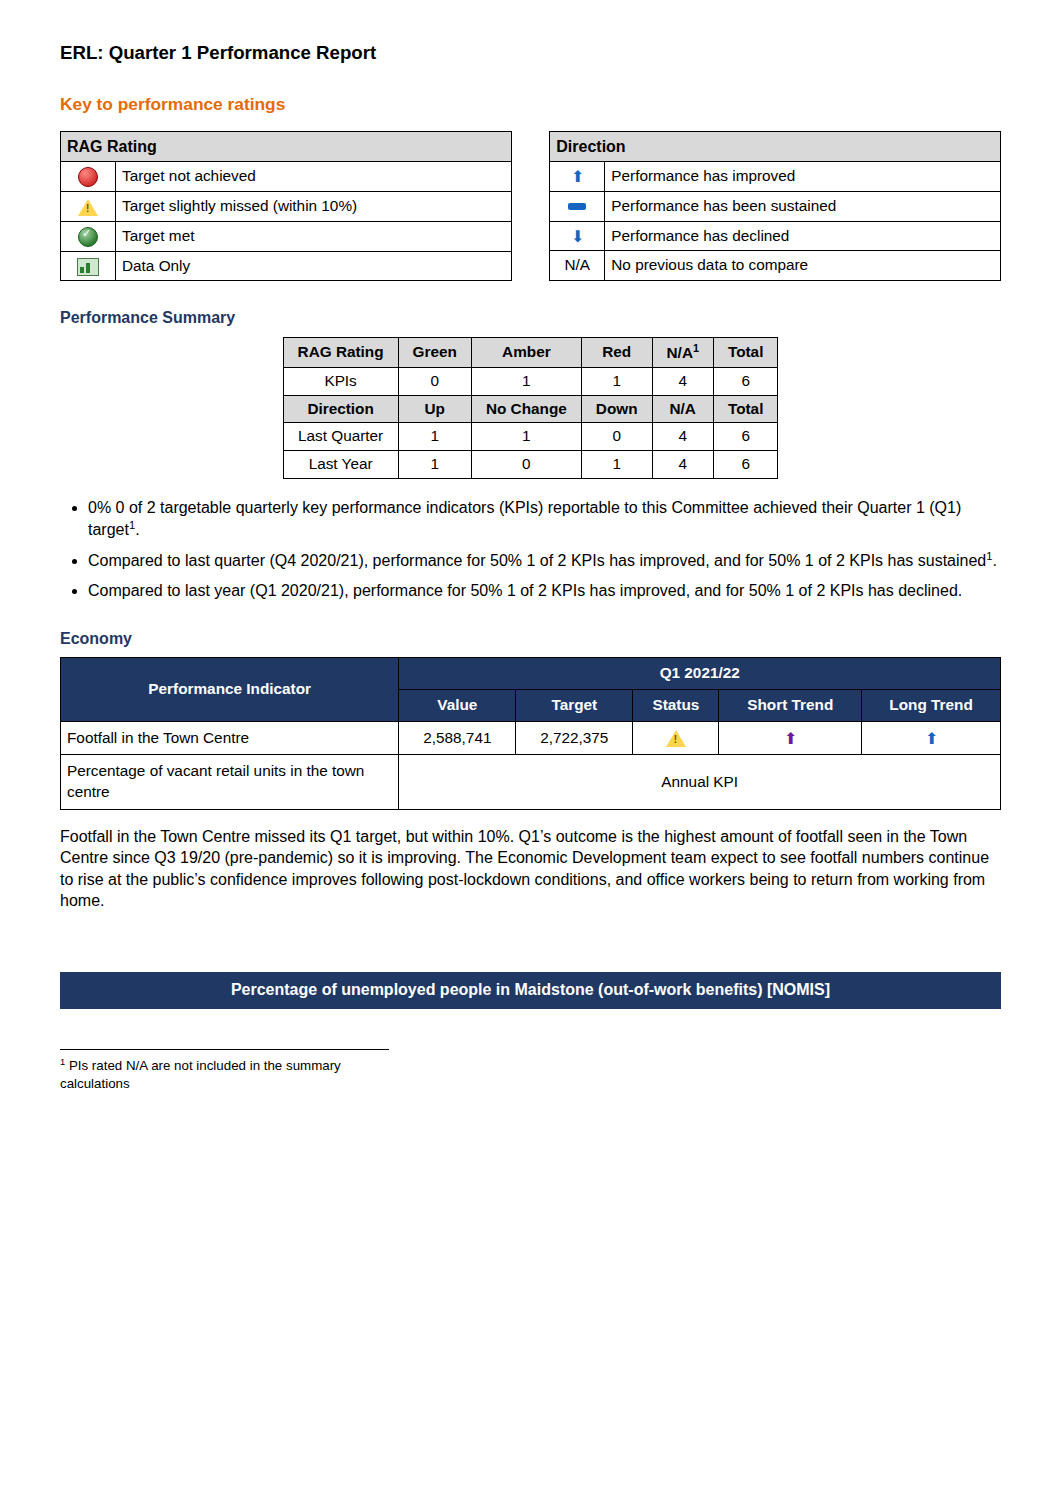ERL: Quarter 1 Performance Report
Key to performance ratings
| / RAG Rating / / --- / / / Target not achieved / / / Target slightly missed (within 10%) / / / Target met / / / Data Only / | | / Direction / / --- / / ⬆ / Performance has improved / / / Performance has been sustained / / ⬇ / Performance has declined / / N/A / No previous data to compare / |
Performance Summary
| RAG Rating | Green | Amber | Red | N/A 1 | Total |
| --- | --- | --- | --- | --- | --- |
| KPIs | 0 | 1 | 1 | 4 | 6 |
| Direction | Up | No Change | Down | N/A | Total |
| Last Quarter | 1 | 1 | 0 | 4 | 6 |
| Last Year | 1 | 0 | 1 | 4 | 6 |
0% 0 of 2 targetable quarterly key performance indicators (KPIs) reportable to this Committee achieved their Quarter 1 (Q1) target1.
Compared to last quarter (Q4 2020/21), performance for 50% 1 of 2 KPIs has improved, and for 50% 1 of 2 KPIs has sustained1.
Compared to last year (Q1 2020/21), performance for 50% 1 of 2 KPIs has improved, and for 50% 1 of 2 KPIs has declined.
Economy
| Performance Indicator | Q1 2021/22 |
| --- | --- |
| Value | Target | Status | Short Trend | Long Trend |
| Footfall in the Town Centre | 2,588,741 | 2,722,375 | | ⬆ | ⬆ |
| Percentage of vacant retail units in the town centre | Annual KPI |
Footfall in the Town Centre missed its Q1 target, but within 10%. Q1’s outcome is the highest amount of footfall seen in the Town Centre since Q3 19/20 (pre-pandemic) so it is improving. The Economic Development team expect to see footfall numbers continue to rise at the public’s confidence improves following post-lockdown conditions, and office workers being to return from working from home.
Percentage of unemployed people in Maidstone (out-of-work benefits) [NOMIS]
1 PIs rated N/A are not included in the summary calculations